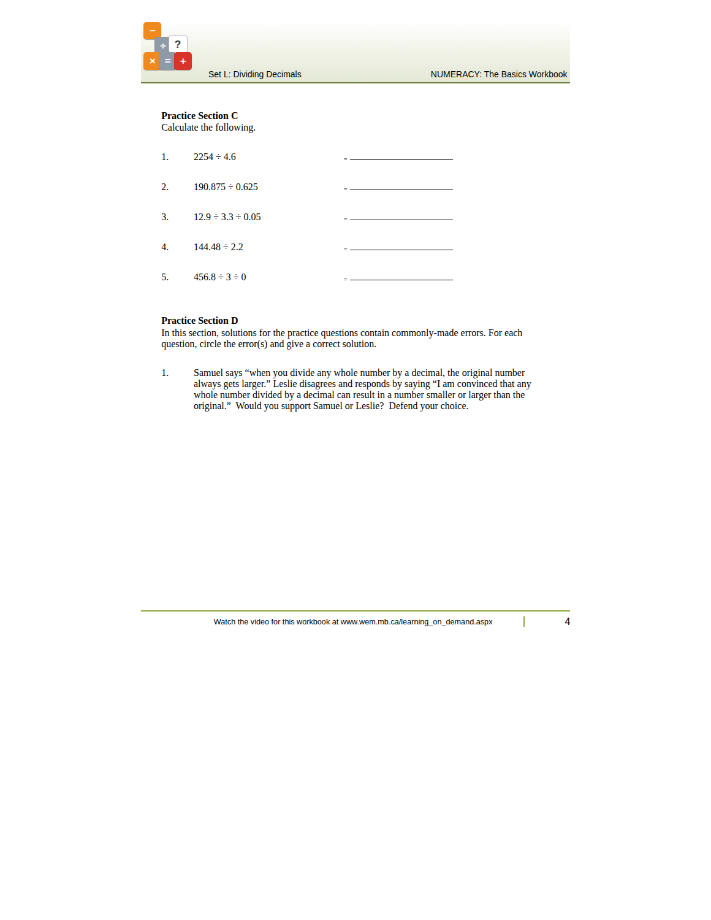−
÷
?
×
=
+
Set L: Dividing Decimals
NUMERACY: The Basics Workbook
Practice Section C
Calculate the following.
1. 2254 ÷ 4.6 =
2. 190.875 ÷ 0.625 =
3. 12.9 ÷ 3.3 ÷ 0.05 =
4. 144.48 ÷ 2.2 =
5. 456.8 ÷ 3 ÷ 0 =
Practice Section D
In this section, solutions for the practice questions contain commonly-made errors. For each question, circle the error(s) and give a correct solution.
1. Samuel says “when you divide any whole number by a decimal, the original number always gets larger.” Leslie disagrees and responds by saying “I am convinced that any whole number divided by a decimal can result in a number smaller or larger than the original.” Would you support Samuel or Leslie? Defend your choice.
Watch the video for this workbook at www.wem.mb.ca/learning_on_demand.aspx
4